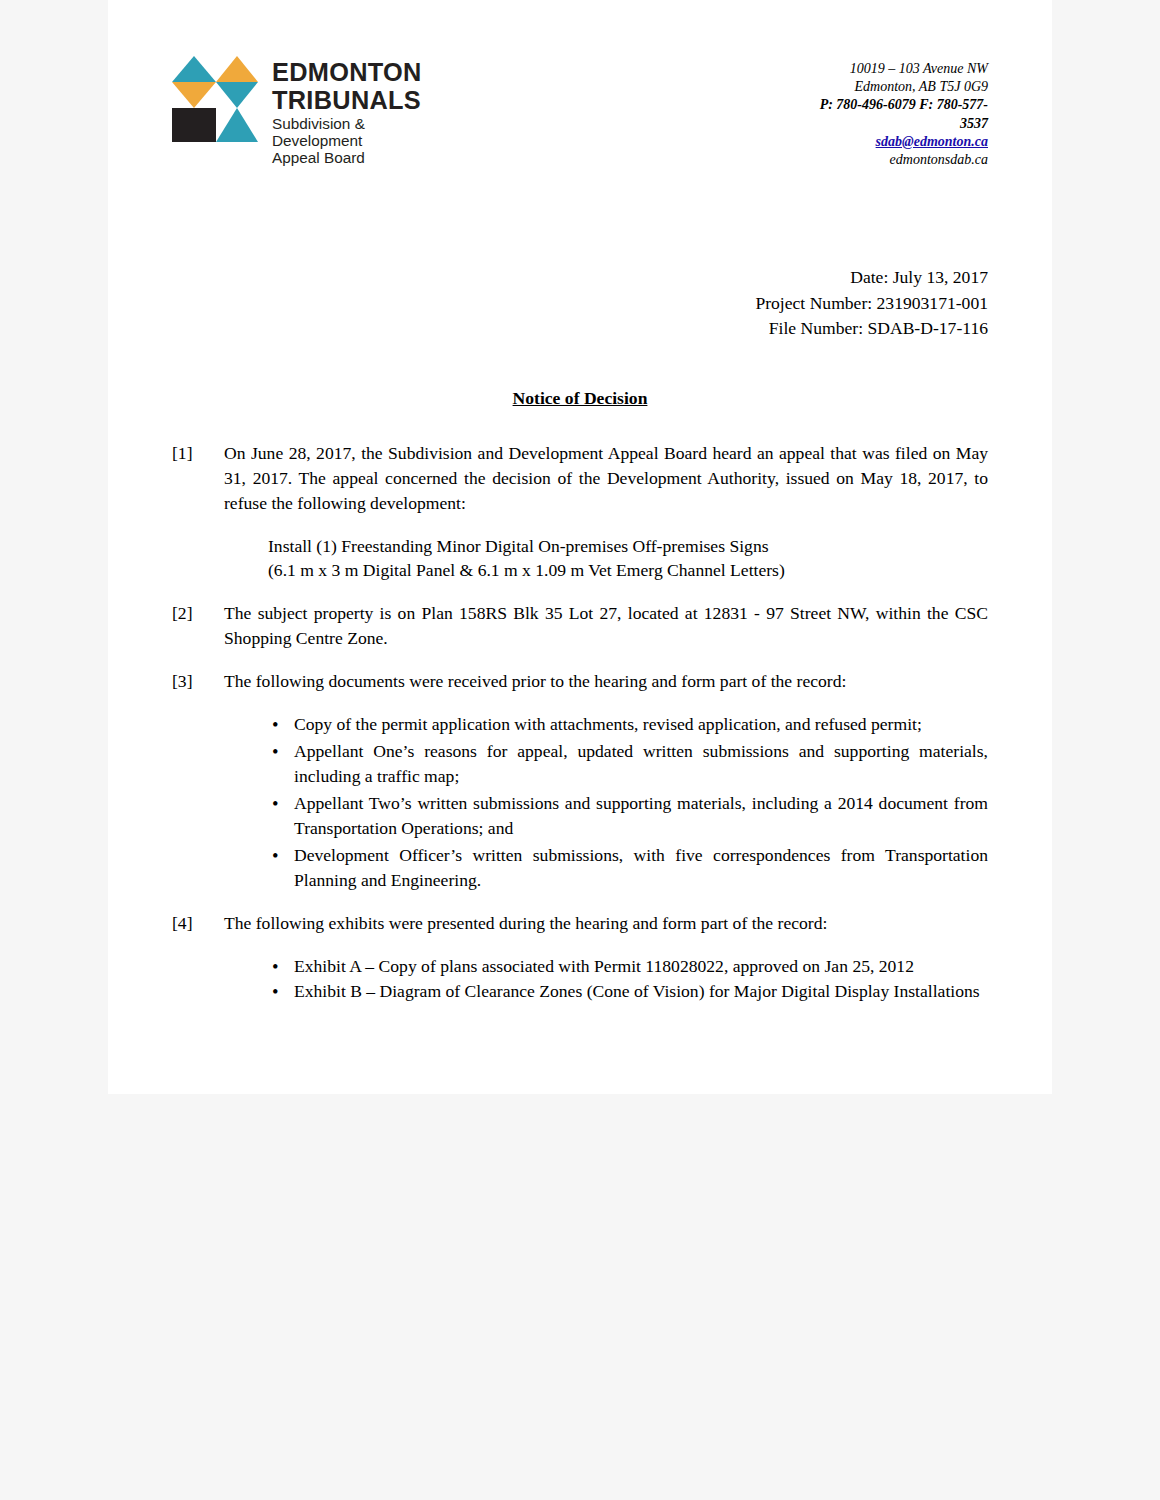EDMONTON
TRIBUNALS
Subdivision &
Development
Appeal Board
10019 – 103 Avenue NW
Edmonton, AB T5J 0G9
P: 780-496-6079 F: 780-577-
3537
sdab@edmonton.ca
edmontonsdab.ca
Date: July 13, 2017
Project Number: 231903171-001
File Number: SDAB-D-17-116
Notice of Decision
[1]
On June 28, 2017, the Subdivision and Development Appeal Board heard an appeal that was filed on May 31, 2017. The appeal concerned the decision of the Development Authority, issued on May 18, 2017, to refuse the following development:
Install (1) Freestanding Minor Digital On-premises Off-premises Signs
(6.1 m x 3 m Digital Panel & 6.1 m x 1.09 m Vet Emerg Channel Letters)
[2]
The subject property is on Plan 158RS Blk 35 Lot 27, located at 12831 - 97 Street NW, within the CSC Shopping Centre Zone.
[3]
The following documents were received prior to the hearing and form part of the record:
Copy of the permit application with attachments, revised application, and refused permit;
Appellant One’s reasons for appeal, updated written submissions and supporting materials, including a traffic map;
Appellant Two’s written submissions and supporting materials, including a 2014 document from Transportation Operations; and
Development Officer’s written submissions, with five correspondences from Transportation Planning and Engineering.
[4]
The following exhibits were presented during the hearing and form part of the record:
Exhibit A – Copy of plans associated with Permit 118028022, approved on Jan 25, 2012
Exhibit B – Diagram of Clearance Zones (Cone of Vision) for Major Digital Display Installations